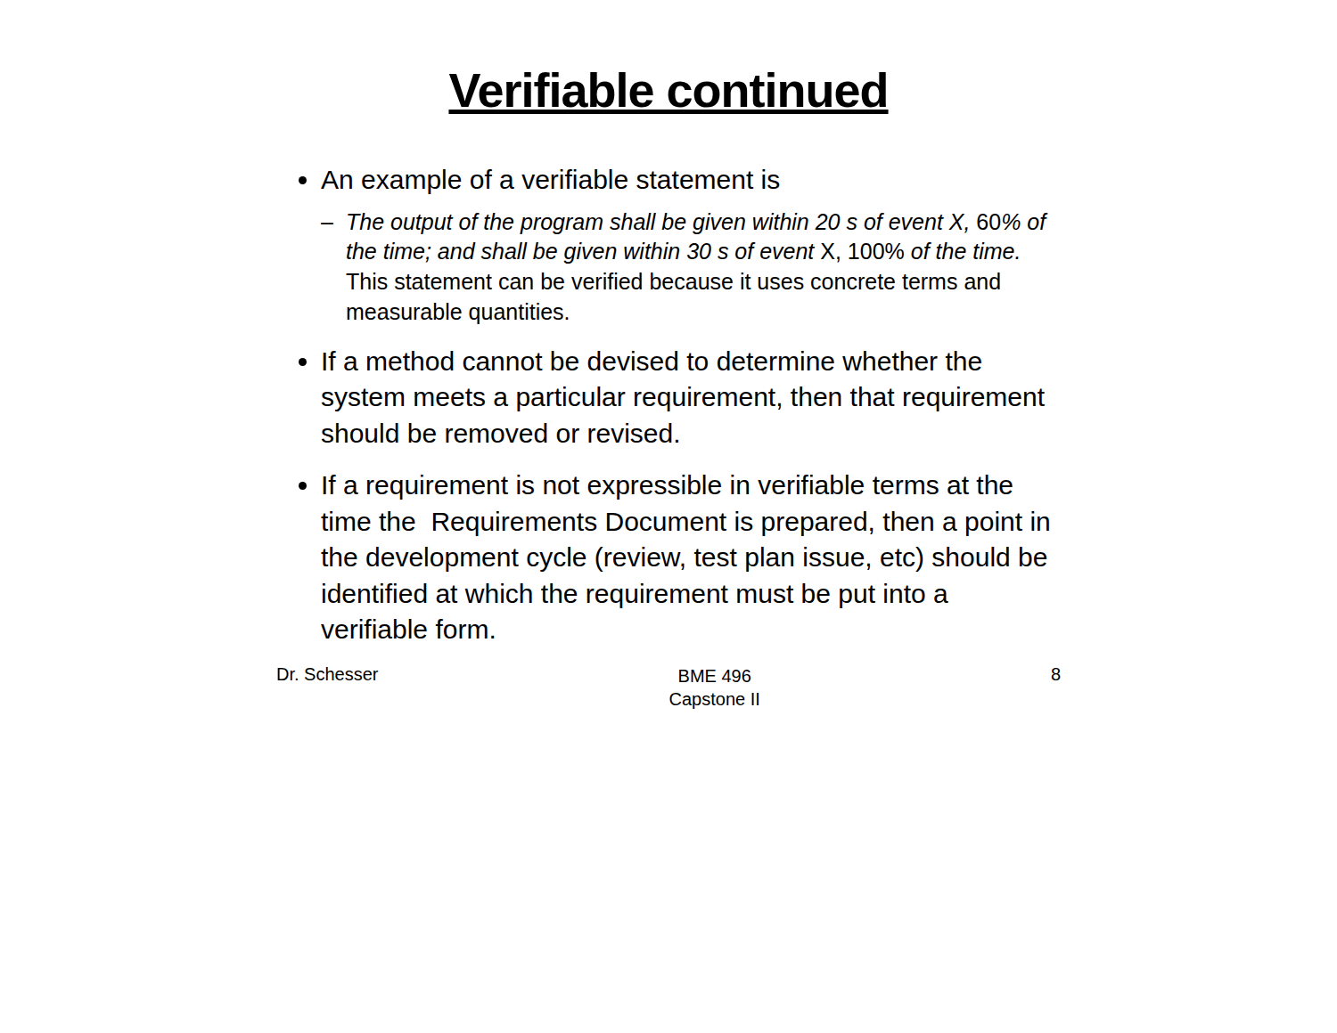Verifiable continued
An example of a verifiable statement is
The output of the program shall be given within 20 s of event X, 60% of the time; and shall be given within 30 s of event X, 100% of the time. This statement can be verified because it uses concrete terms and measurable quantities.
If a method cannot be devised to determine whether the system meets a particular requirement, then that requirement should be removed or revised.
If a requirement is not expressible in verifiable terms at the time the Requirements Document is prepared, then a point in the development cycle (review, test plan issue, etc) should be identified at which the requirement must be put into a verifiable form.
Dr. Schesser
BME 496
Capstone II
8